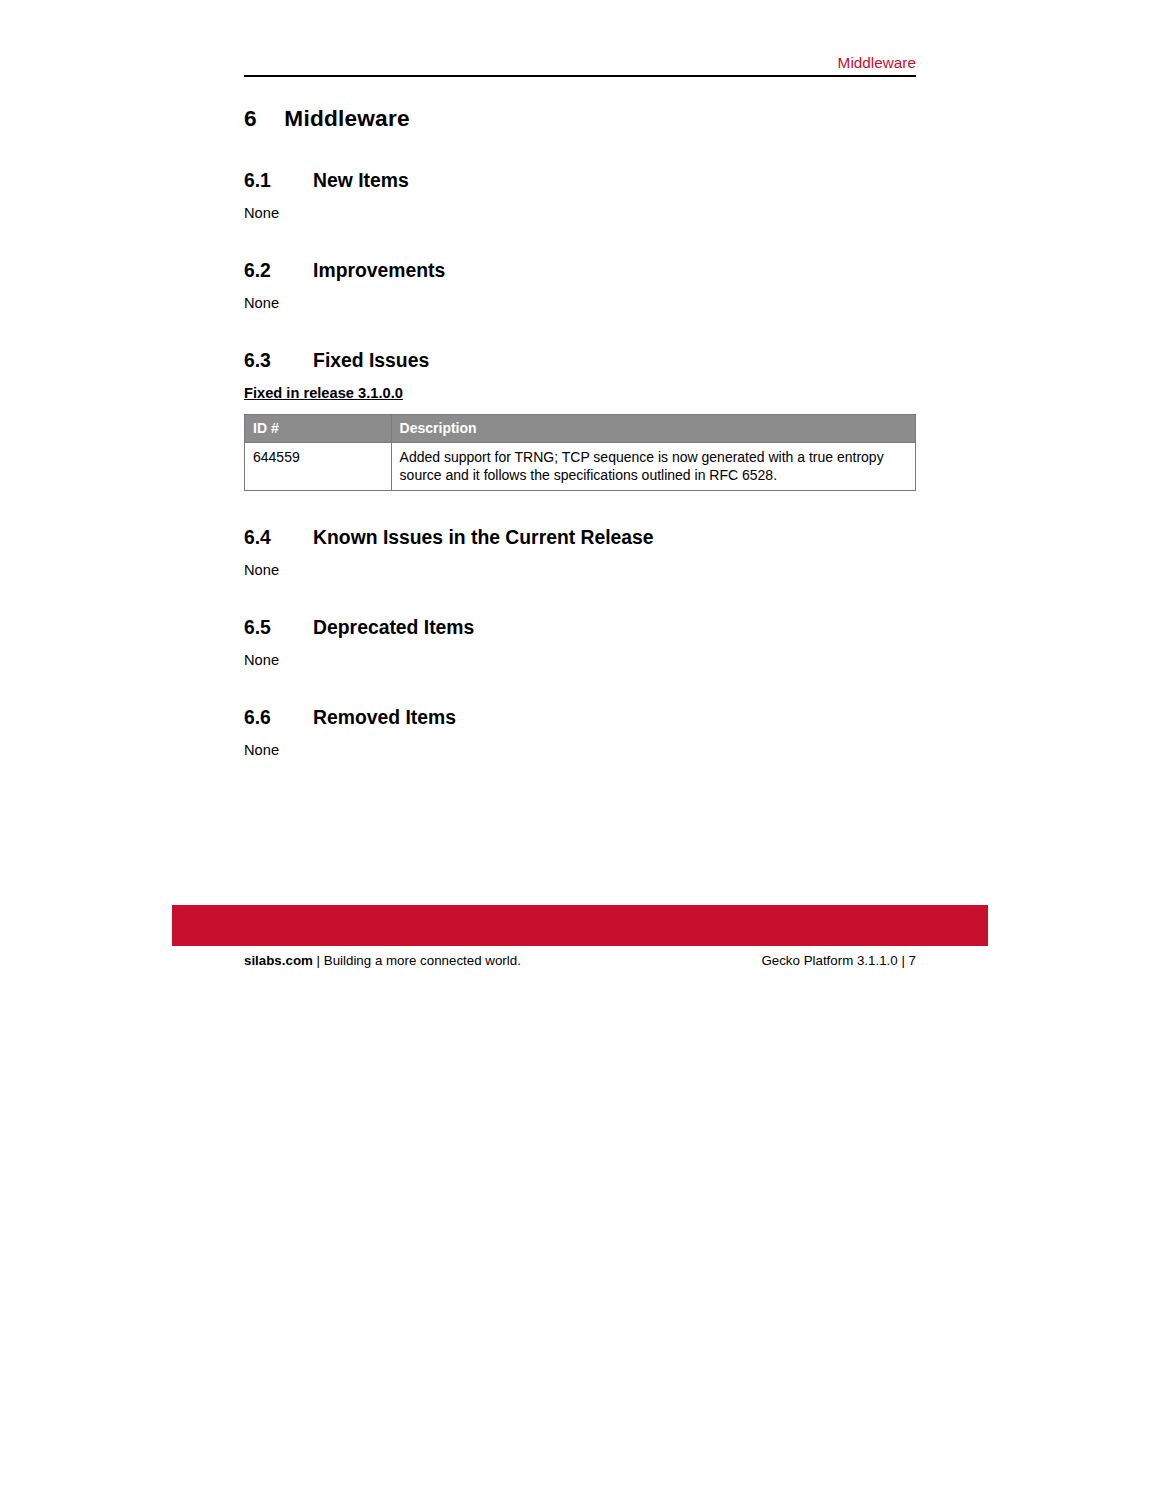Middleware
6 Middleware
6.1 New Items
None
6.2 Improvements
None
6.3 Fixed Issues
Fixed in release 3.1.0.0
| ID # | Description |
| --- | --- |
| 644559 | Added support for TRNG; TCP sequence is now generated with a true entropy source and it follows the specifications outlined in RFC 6528. |
6.4 Known Issues in the Current Release
None
6.5 Deprecated Items
None
6.6 Removed Items
None
silabs.com | Building a more connected world.
Gecko Platform 3.1.1.0 | 7